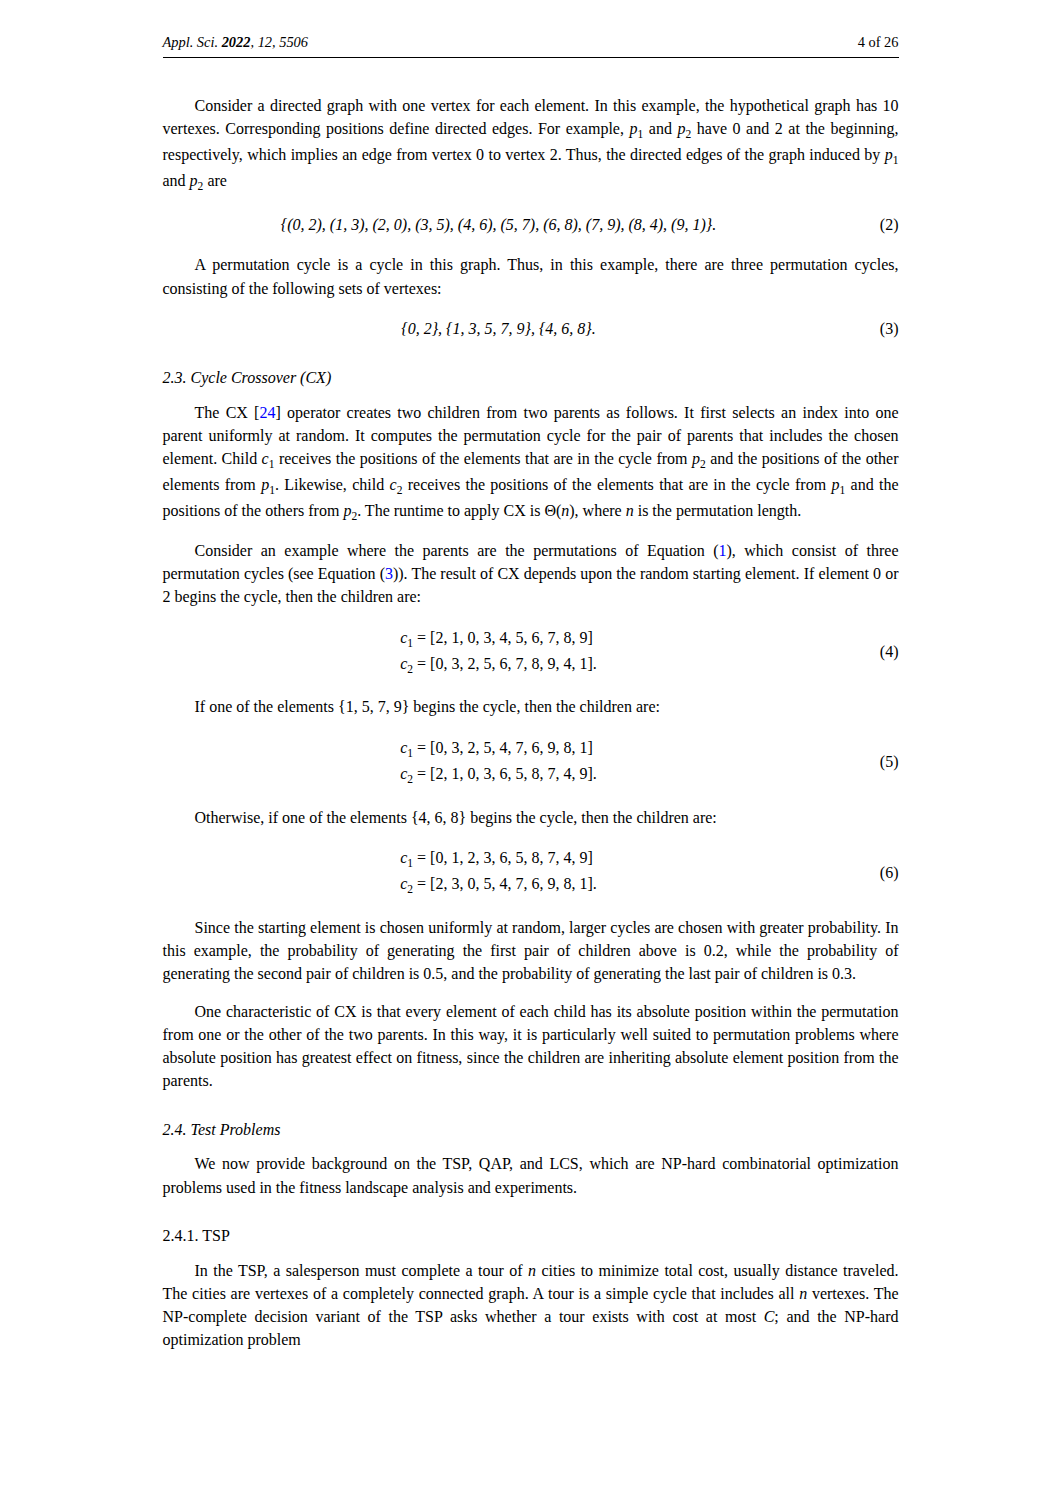Appl. Sci. 2022, 12, 5506 4 of 26
Consider a directed graph with one vertex for each element. In this example, the hypothetical graph has 10 vertexes. Corresponding positions define directed edges. For example, p1 and p2 have 0 and 2 at the beginning, respectively, which implies an edge from vertex 0 to vertex 2. Thus, the directed edges of the graph induced by p1 and p2 are
{(0, 2), (1, 3), (2, 0), (3, 5), (4, 6), (5, 7), (6, 8), (7, 9), (8, 4), (9, 1)}.
(2)
A permutation cycle is a cycle in this graph. Thus, in this example, there are three permutation cycles, consisting of the following sets of vertexes:
{0, 2}, {1, 3, 5, 7, 9}, {4, 6, 8}.
(3)
2.3. Cycle Crossover (CX)
The CX [24] operator creates two children from two parents as follows. It first selects an index into one parent uniformly at random. It computes the permutation cycle for the pair of parents that includes the chosen element. Child c1 receives the positions of the elements that are in the cycle from p2 and the positions of the other elements from p1. Likewise, child c2 receives the positions of the elements that are in the cycle from p1 and the positions of the others from p2. The runtime to apply CX is Θ(n), where n is the permutation length.
Consider an example where the parents are the permutations of Equation (1), which consist of three permutation cycles (see Equation (3)). The result of CX depends upon the random starting element. If element 0 or 2 begins the cycle, then the children are:
c1 = [2, 1, 0, 3, 4, 5, 6, 7, 8, 9]
c2 = [0, 3, 2, 5, 6, 7, 8, 9, 4, 1].
(4)
If one of the elements {1, 5, 7, 9} begins the cycle, then the children are:
c1 = [0, 3, 2, 5, 4, 7, 6, 9, 8, 1]
c2 = [2, 1, 0, 3, 6, 5, 8, 7, 4, 9].
(5)
Otherwise, if one of the elements {4, 6, 8} begins the cycle, then the children are:
c1 = [0, 1, 2, 3, 6, 5, 8, 7, 4, 9]
c2 = [2, 3, 0, 5, 4, 7, 6, 9, 8, 1].
(6)
Since the starting element is chosen uniformly at random, larger cycles are chosen with greater probability. In this example, the probability of generating the first pair of children above is 0.2, while the probability of generating the second pair of children is 0.5, and the probability of generating the last pair of children is 0.3.
One characteristic of CX is that every element of each child has its absolute position within the permutation from one or the other of the two parents. In this way, it is particularly well suited to permutation problems where absolute position has greatest effect on fitness, since the children are inheriting absolute element position from the parents.
2.4. Test Problems
We now provide background on the TSP, QAP, and LCS, which are NP-hard combinatorial optimization problems used in the fitness landscape analysis and experiments.
2.4.1. TSP
In the TSP, a salesperson must complete a tour of n cities to minimize total cost, usually distance traveled. The cities are vertexes of a completely connected graph. A tour is a simple cycle that includes all n vertexes. The NP-complete decision variant of the TSP asks whether a tour exists with cost at most C; and the NP-hard optimization problem